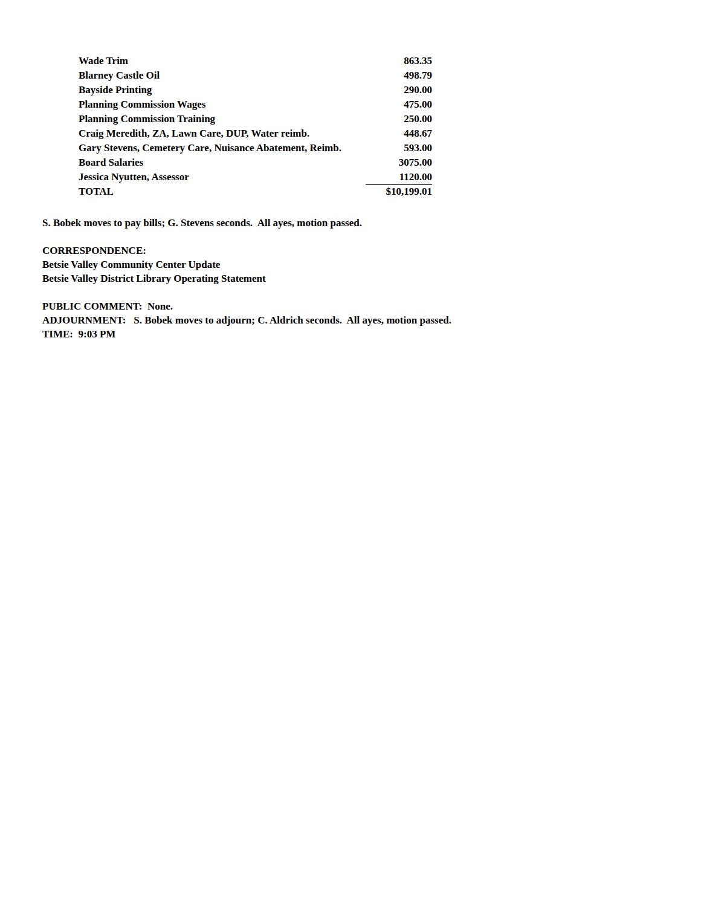| Wade Trim | 863.35 |
| Blarney Castle Oil | 498.79 |
| Bayside Printing | 290.00 |
| Planning Commission Wages | 475.00 |
| Planning Commission Training | 250.00 |
| Craig Meredith, ZA, Lawn Care, DUP, Water reimb. | 448.67 |
| Gary Stevens, Cemetery Care, Nuisance Abatement, Reimb. | 593.00 |
| Board Salaries | 3075.00 |
| Jessica Nyutten, Assessor | 1120.00 |
| TOTAL | $10,199.01 |
S. Bobek moves to pay bills; G. Stevens seconds. All ayes, motion passed.
CORRESPONDENCE:
Betsie Valley Community Center Update
Betsie Valley District Library Operating Statement
PUBLIC COMMENT: None.
ADJOURNMENT: S. Bobek moves to adjourn; C. Aldrich seconds. All ayes, motion passed.
TIME: 9:03 PM